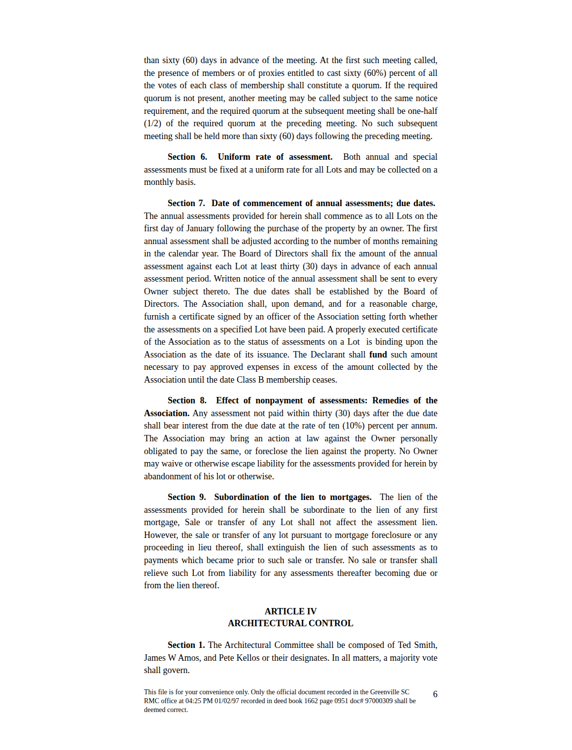than sixty (60) days in advance of the meeting. At the first such meeting called, the presence of members or of proxies entitled to cast sixty (60%) percent of all the votes of each class of membership shall constitute a quorum. If the required quorum is not present, another meeting may be called subject to the same notice requirement, and the required quorum at the subsequent meeting shall be one-half (1/2) of the required quorum at the preceding meeting. No such subsequent meeting shall be held more than sixty (60) days following the preceding meeting.
Section 6. Uniform rate of assessment. Both annual and special assessments must be fixed at a uniform rate for all Lots and may be collected on a monthly basis.
Section 7. Date of commencement of annual assessments; due dates. The annual assessments provided for herein shall commence as to all Lots on the first day of January following the purchase of the property by an owner. The first annual assessment shall be adjusted according to the number of months remaining in the calendar year. The Board of Directors shall fix the amount of the annual assessment against each Lot at least thirty (30) days in advance of each annual assessment period. Written notice of the annual assessment shall be sent to every Owner subject thereto. The due dates shall be established by the Board of Directors. The Association shall, upon demand, and for a reasonable charge, furnish a certificate signed by an officer of the Association setting forth whether the assessments on a specified Lot have been paid. A properly executed certificate of the Association as to the status of assessments on a Lot is binding upon the Association as the date of its issuance. The Declarant shall fund such amount necessary to pay approved expenses in excess of the amount collected by the Association until the date Class B membership ceases.
Section 8. Effect of nonpayment of assessments: Remedies of the Association. Any assessment not paid within thirty (30) days after the due date shall bear interest from the due date at the rate of ten (10%) percent per annum. The Association may bring an action at law against the Owner personally obligated to pay the same, or foreclose the lien against the property. No Owner may waive or otherwise escape liability for the assessments provided for herein by abandonment of his lot or otherwise.
Section 9. Subordination of the lien to mortgages. The lien of the assessments provided for herein shall be subordinate to the lien of any first mortgage, Sale or transfer of any Lot shall not affect the assessment lien. However, the sale or transfer of any lot pursuant to mortgage foreclosure or any proceeding in lieu thereof, shall extinguish the lien of such assessments as to payments which became prior to such sale or transfer. No sale or transfer shall relieve such Lot from liability for any assessments thereafter becoming due or from the lien thereof.
ARTICLE IV ARCHITECTURAL CONTROL
Section 1. The Architectural Committee shall be composed of Ted Smith, James W Amos, and Pete Kellos or their designates. In all matters, a majority vote shall govern.
This file is for your convenience only. Only the official document recorded in the Greenville SC RMC office at 04:25 PM 01/02/97 recorded in deed book 1662 page 0951 doc# 97000309 shall be deemed correct.
6